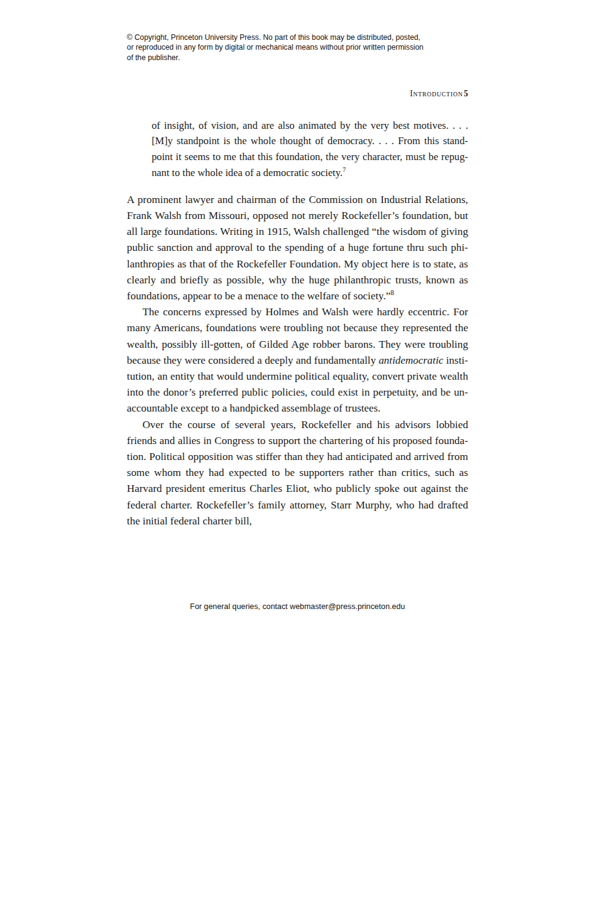© Copyright, Princeton University Press. No part of this book may be distributed, posted, or reproduced in any form by digital or mechanical means without prior written permission of the publisher.
Introduction5
of insight, of vision, and are also animated by the very best motives. . . . [M]y standpoint is the whole thought of democracy. . . . From this standpoint it seems to me that this foundation, the very character, must be repugnant to the whole idea of a democratic society.7
A prominent lawyer and chairman of the Commission on Industrial Relations, Frank Walsh from Missouri, opposed not merely Rockefeller’s foundation, but all large foundations. Writing in 1915, Walsh challenged “the wisdom of giving public sanction and approval to the spending of a huge fortune thru such philanthropies as that of the Rockefeller Foundation. My object here is to state, as clearly and briefly as possible, why the huge philanthropic trusts, known as foundations, appear to be a menace to the welfare of society.”8
The concerns expressed by Holmes and Walsh were hardly eccentric. For many Americans, foundations were troubling not because they represented the wealth, possibly ill-gotten, of Gilded Age robber barons. They were troubling because they were considered a deeply and fundamentally antidemocratic institution, an entity that would undermine political equality, convert private wealth into the donor’s preferred public policies, could exist in perpetuity, and be unaccountable except to a handpicked assemblage of trustees.
Over the course of several years, Rockefeller and his advisors lobbied friends and allies in Congress to support the chartering of his proposed foundation. Political opposition was stiffer than they had anticipated and arrived from some whom they had expected to be supporters rather than critics, such as Harvard president emeritus Charles Eliot, who publicly spoke out against the federal charter. Rockefeller’s family attorney, Starr Murphy, who had drafted the initial federal charter bill,
For general queries, contact webmaster@press.princeton.edu